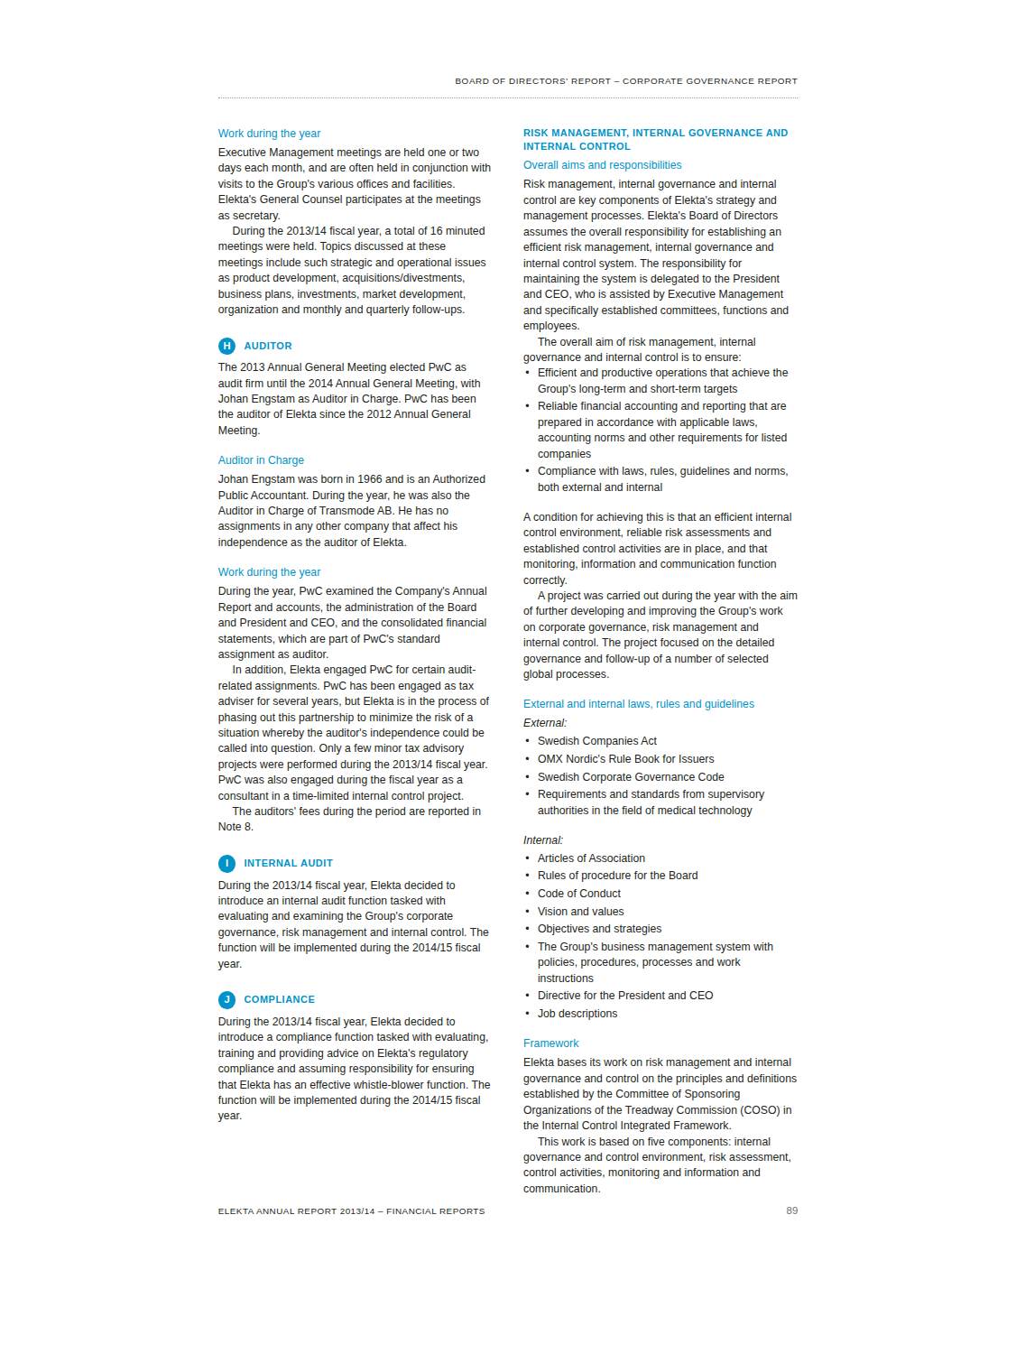Board of Directors' Report – Corporate Governance Report
Work during the year
Executive Management meetings are held one or two days each month, and are often held in conjunction with visits to the Group's various offices and facilities. Elekta's General Counsel participates at the meetings as secretary.
During the 2013/14 fiscal year, a total of 16 minuted meetings were held. Topics discussed at these meetings include such strategic and operational issues as product development, acquisitions/divestments, business plans, investments, market development, organization and monthly and quarterly follow-ups.
H
Auditor
The 2013 Annual General Meeting elected PwC as audit firm until the 2014 Annual General Meeting, with Johan Engstam as Auditor in Charge. PwC has been the auditor of Elekta since the 2012 Annual General Meeting.
Auditor in Charge
Johan Engstam was born in 1966 and is an Authorized Public Accountant. During the year, he was also the Auditor in Charge of Transmode AB. He has no assignments in any other company that affect his independence as the auditor of Elekta.
Work during the year
During the year, PwC examined the Company's Annual Report and accounts, the administration of the Board and President and CEO, and the consolidated financial statements, which are part of PwC's standard assignment as auditor.
In addition, Elekta engaged PwC for certain audit-related assignments. PwC has been engaged as tax adviser for several years, but Elekta is in the process of phasing out this partnership to minimize the risk of a situation whereby the auditor's independence could be called into question. Only a few minor tax advisory projects were performed during the 2013/14 fiscal year. PwC was also engaged during the fiscal year as a consultant in a time-limited internal control project.
The auditors' fees during the period are reported in Note 8.
I
Internal audit
During the 2013/14 fiscal year, Elekta decided to introduce an internal audit function tasked with evaluating and examining the Group's corporate governance, risk management and internal control. The function will be implemented during the 2014/15 fiscal year.
J
Compliance
During the 2013/14 fiscal year, Elekta decided to introduce a compliance function tasked with evaluating, training and providing advice on Elekta's regulatory compliance and assuming responsibility for ensuring that Elekta has an effective whistle-blower function. The function will be implemented during the 2014/15 fiscal year.
Risk management, internal governance and internal control
Overall aims and responsibilities
Risk management, internal governance and internal control are key components of Elekta's strategy and management processes. Elekta's Board of Directors assumes the overall responsibility for establishing an efficient risk management, internal governance and internal control system. The responsibility for maintaining the system is delegated to the President and CEO, who is assisted by Executive Management and specifically established committees, functions and employees.
The overall aim of risk management, internal governance and internal control is to ensure:
Efficient and productive operations that achieve the Group's long-term and short-term targets
Reliable financial accounting and reporting that are prepared in accordance with applicable laws, accounting norms and other requirements for listed companies
Compliance with laws, rules, guidelines and norms, both external and internal
A condition for achieving this is that an efficient internal control environment, reliable risk assessments and established control activities are in place, and that monitoring, information and communication function correctly.
A project was carried out during the year with the aim of further developing and improving the Group's work on corporate governance, risk management and internal control. The project focused on the detailed governance and follow-up of a number of selected global processes.
External and internal laws, rules and guidelines
External:
Swedish Companies Act
OMX Nordic's Rule Book for Issuers
Swedish Corporate Governance Code
Requirements and standards from supervisory authorities in the field of medical technology
Internal:
Articles of Association
Rules of procedure for the Board
Code of Conduct
Vision and values
Objectives and strategies
The Group's business management system with policies, procedures, processes and work instructions
Directive for the President and CEO
Job descriptions
Framework
Elekta bases its work on risk management and internal governance and control on the principles and definitions established by the Committee of Sponsoring Organizations of the Treadway Commission (COSO) in the Internal Control Integrated Framework.
This work is based on five components: internal governance and control environment, risk assessment, control activities, monitoring and information and communication.
Elekta Annual Report 2013/14 – Financial Reports
89